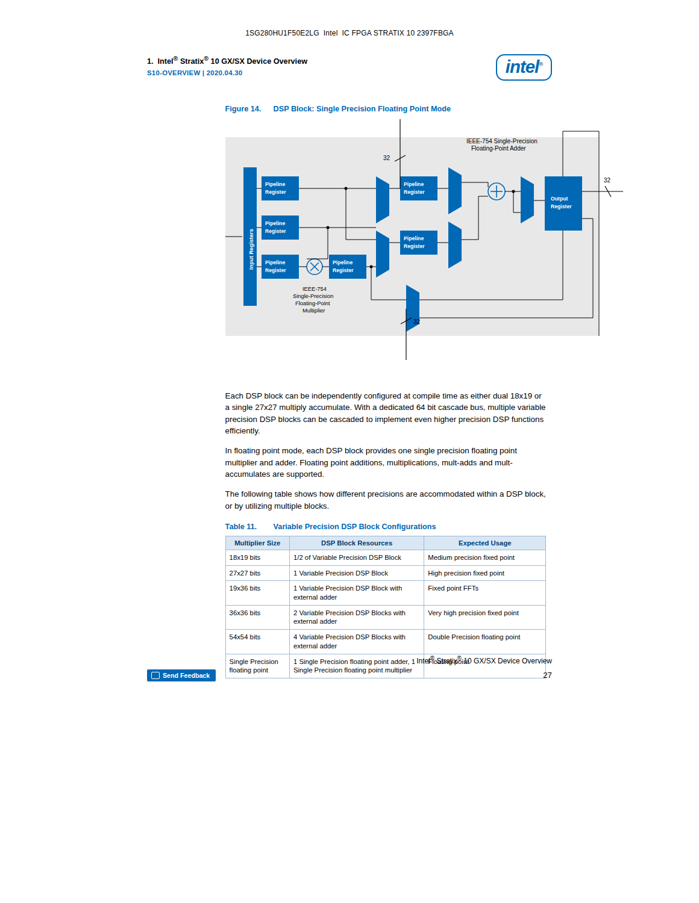1SG280HU1F50E2LG Intel IC FPGA STRATIX 10 2397FBGA
1. Intel® Stratix® 10 GX/SX Device Overview
S10-OVERVIEW | 2020.04.30
intel®
Figure 14. DSP Block: Single Precision Floating Point Mode
Input Registers 96 Pipeline Register Pipeline Register Pipeline Register IEEE-754 Single-Precision Floating-Point Multiplier Pipeline Register Pipeline Register Pipeline Register IEEE-754 Single-Precision Floating-Point Adder Output Register 32 32 32
Each DSP block can be independently configured at compile time as either dual 18x19 or a single 27x27 multiply accumulate. With a dedicated 64 bit cascade bus, multiple variable precision DSP blocks can be cascaded to implement even higher precision DSP functions efficiently.
In floating point mode, each DSP block provides one single precision floating point multiplier and adder. Floating point additions, multiplications, mult-adds and mult-accumulates are supported.
The following table shows how different precisions are accommodated within a DSP block, or by utilizing multiple blocks.
Table 11. Variable Precision DSP Block Configurations
| Multiplier Size | DSP Block Resources | Expected Usage |
| --- | --- | --- |
| 18x19 bits | 1/2 of Variable Precision DSP Block | Medium precision fixed point |
| 27x27 bits | 1 Variable Precision DSP Block | High precision fixed point |
| 19x36 bits | 1 Variable Precision DSP Block with external adder | Fixed point FFTs |
| 36x36 bits | 2 Variable Precision DSP Blocks with external adder | Very high precision fixed point |
| 54x54 bits | 4 Variable Precision DSP Blocks with external adder | Double Precision floating point |
| Single Precision floating point | 1 Single Precision floating point adder, 1 Single Precision floating point multiplier | Floating point |
Send Feedback
Intel® Stratix® 10 GX/SX Device Overview
27